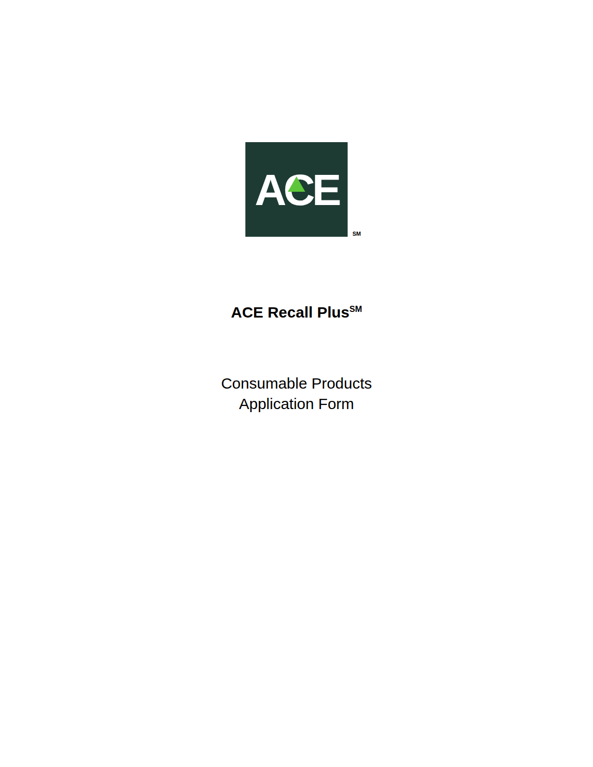ACE
SM
ACE Recall PlusSM
Consumable Products
Application Form